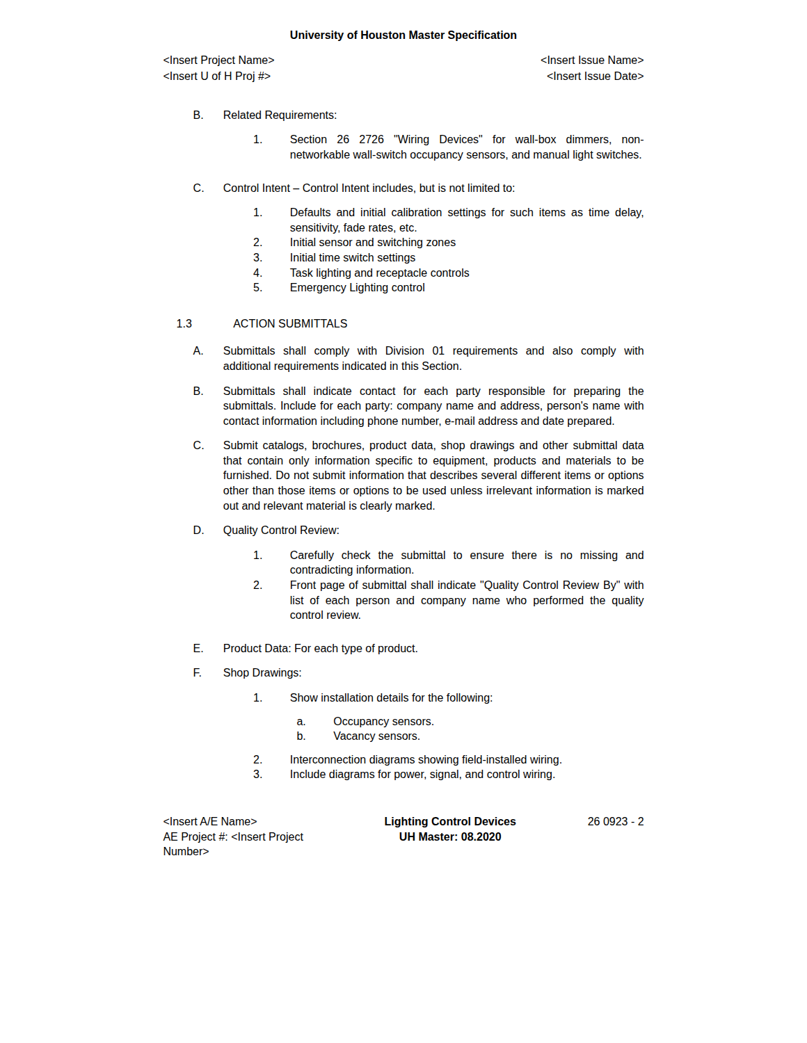University of Houston Master Specification
<Insert Project Name> <Insert Issue Name>
<Insert U of H Proj #> <Insert Issue Date>
B. Related Requirements:
1. Section 26 2726 "Wiring Devices" for wall-box dimmers, non-networkable wall-switch occupancy sensors, and manual light switches.
C. Control Intent – Control Intent includes, but is not limited to:
1. Defaults and initial calibration settings for such items as time delay, sensitivity, fade rates, etc.
2. Initial sensor and switching zones
3. Initial time switch settings
4. Task lighting and receptacle controls
5. Emergency Lighting control
1.3 ACTION SUBMITTALS
A. Submittals shall comply with Division 01 requirements and also comply with additional requirements indicated in this Section.
B. Submittals shall indicate contact for each party responsible for preparing the submittals. Include for each party: company name and address, person's name with contact information including phone number, e-mail address and date prepared.
C. Submit catalogs, brochures, product data, shop drawings and other submittal data that contain only information specific to equipment, products and materials to be furnished. Do not submit information that describes several different items or options other than those items or options to be used unless irrelevant information is marked out and relevant material is clearly marked.
D. Quality Control Review:
1. Carefully check the submittal to ensure there is no missing and contradicting information.
2. Front page of submittal shall indicate "Quality Control Review By" with list of each person and company name who performed the quality control review.
E. Product Data: For each type of product.
F. Shop Drawings:
1. Show installation details for the following:
a. Occupancy sensors.
b. Vacancy sensors.
2. Interconnection diagrams showing field-installed wiring.
3. Include diagrams for power, signal, and control wiring.
<Insert A/E Name>
AE Project #: <Insert Project Number>
Lighting Control Devices
UH Master: 08.2020
26 0923 - 2